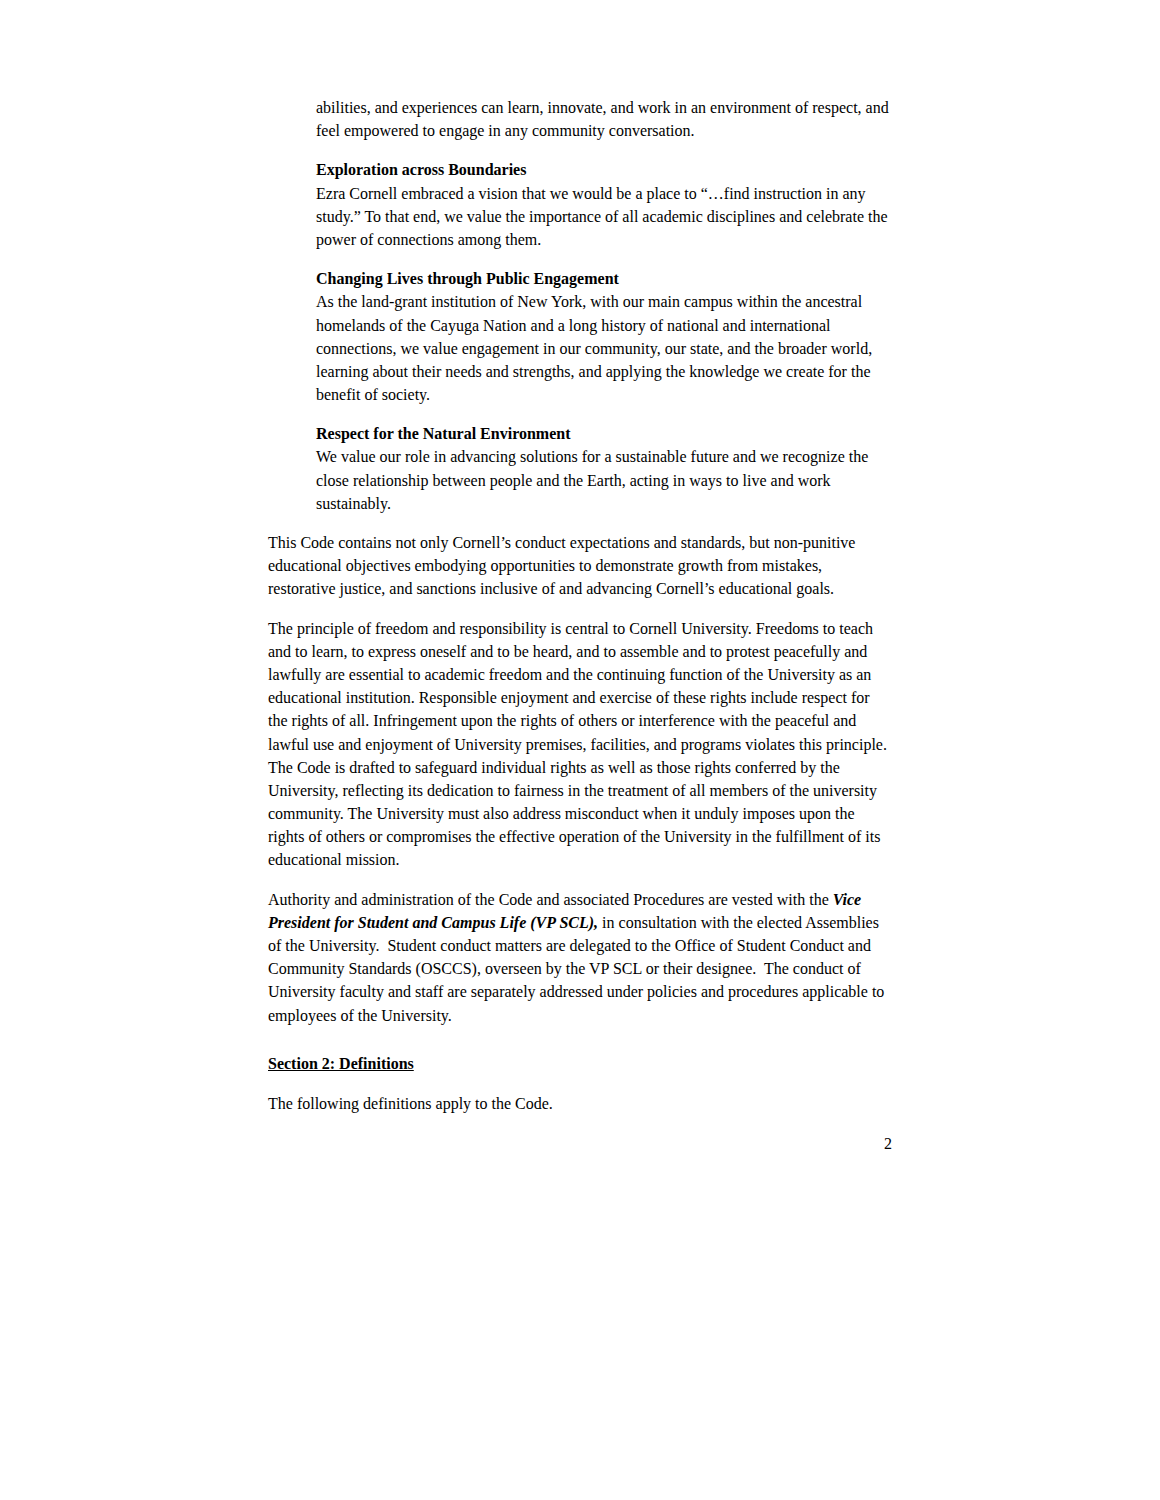abilities, and experiences can learn, innovate, and work in an environment of respect, and feel empowered to engage in any community conversation.
Exploration across Boundaries
Ezra Cornell embraced a vision that we would be a place to “…find instruction in any study.” To that end, we value the importance of all academic disciplines and celebrate the power of connections among them.
Changing Lives through Public Engagement
As the land-grant institution of New York, with our main campus within the ancestral homelands of the Cayuga Nation and a long history of national and international connections, we value engagement in our community, our state, and the broader world, learning about their needs and strengths, and applying the knowledge we create for the benefit of society.
Respect for the Natural Environment
We value our role in advancing solutions for a sustainable future and we recognize the close relationship between people and the Earth, acting in ways to live and work sustainably.
This Code contains not only Cornell’s conduct expectations and standards, but non-punitive educational objectives embodying opportunities to demonstrate growth from mistakes, restorative justice, and sanctions inclusive of and advancing Cornell’s educational goals.
The principle of freedom and responsibility is central to Cornell University. Freedoms to teach and to learn, to express oneself and to be heard, and to assemble and to protest peacefully and lawfully are essential to academic freedom and the continuing function of the University as an educational institution. Responsible enjoyment and exercise of these rights include respect for the rights of all. Infringement upon the rights of others or interference with the peaceful and lawful use and enjoyment of University premises, facilities, and programs violates this principle. The Code is drafted to safeguard individual rights as well as those rights conferred by the University, reflecting its dedication to fairness in the treatment of all members of the university community. The University must also address misconduct when it unduly imposes upon the rights of others or compromises the effective operation of the University in the fulfillment of its educational mission.
Authority and administration of the Code and associated Procedures are vested with the Vice President for Student and Campus Life (VP SCL), in consultation with the elected Assemblies of the University. Student conduct matters are delegated to the Office of Student Conduct and Community Standards (OSCCS), overseen by the VP SCL or their designee. The conduct of University faculty and staff are separately addressed under policies and procedures applicable to employees of the University.
Section 2: Definitions
The following definitions apply to the Code.
2